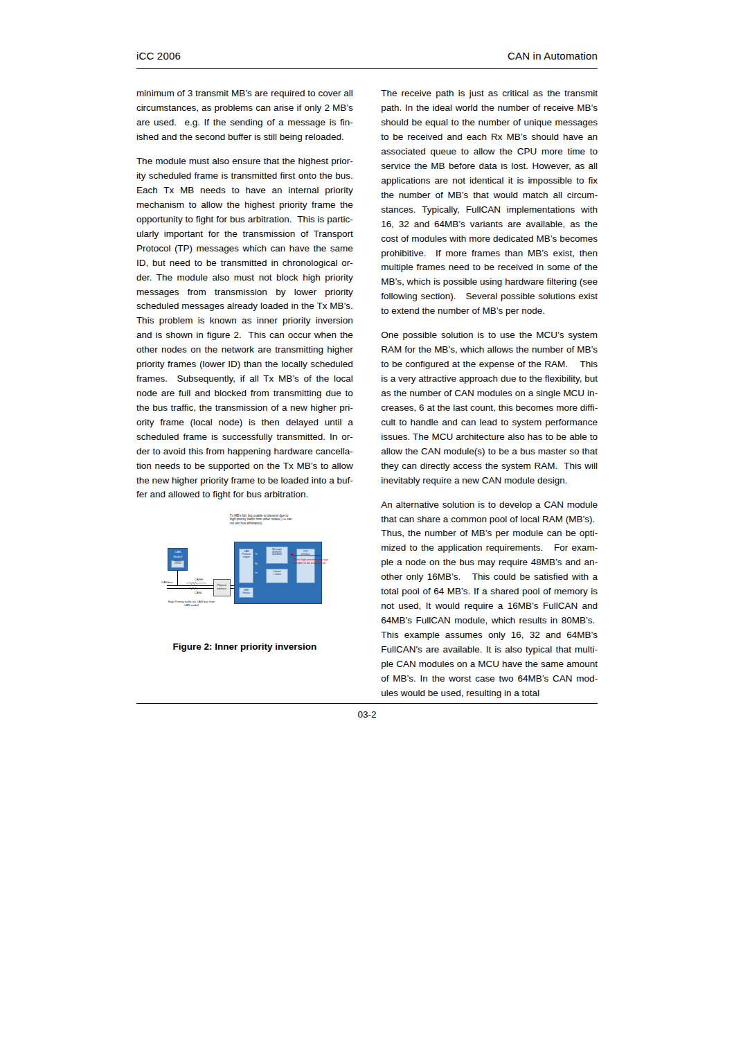iCC 2006
CAN in Automation
minimum of 3 transmit MB’s are required to cover all circumstances, as problems can arise if only 2 MB’s are used. e.g. If the sending of a message is finished and the second buffer is still being reloaded.
The module must also ensure that the highest priority scheduled frame is transmitted first onto the bus. Each Tx MB needs to have an internal priority mechanism to allow the highest priority frame the opportunity to fight for bus arbitration. This is particularly important for the transmission of Transport Protocol (TP) messages which can have the same ID, but need to be transmitted in chronological order. The module also must not block high priority messages from transmission by lower priority scheduled messages already loaded in the Tx MB’s. This problem is known as inner priority inversion and is shown in figure 2. This can occur when the other nodes on the network are transmitting higher priority frames (lower ID) than the locally scheduled frames. Subsequently, if all Tx MB’s of the local node are full and blocked from transmitting due to the bus traffic, the transmission of a new higher priority frame (local node) is then delayed until a scheduled frame is successfully transmitted. In order to avoid this from happening hardware cancellation needs to be supported on the Tx MB’s to allow the new higher priority frame to be loaded into a buffer and allowed to fight for bus arbitration.
Tx MB’s full, but unable to transmit due to high priority traffic from other nodes ( i.e can not win bus arbitration)
CAN
Node2
Physical
Interface
CAN bus
CANH
CANL
High Priority traffic on CAN bus from CAN node2
Physical
interface
CAN
Protocol
engine
Message
Buffer(s)
(mailbox)
Control
+ status
CPU
Interface
H/W
Extras
Tx
Rx
Int
New high priority message unable to be transmitted
Figure 2: Inner priority inversion
The receive path is just as critical as the transmit path. In the ideal world the number of receive MB’s should be equal to the number of unique messages to be received and each Rx MB’s should have an associated queue to allow the CPU more time to service the MB before data is lost. However, as all applications are not identical it is impossible to fix the number of MB’s that would match all circumstances. Typically, FullCAN implementations with 16, 32 and 64MB’s variants are available, as the cost of modules with more dedicated MB’s becomes prohibitive. If more frames than MB’s exist, then multiple frames need to be received in some of the MB’s, which is possible using hardware filtering (see following section). Several possible solutions exist to extend the number of MB’s per node.
One possible solution is to use the MCU’s system RAM for the MB’s, which allows the number of MB’s to be configured at the expense of the RAM. This is a very attractive approach due to the flexibility, but as the number of CAN modules on a single MCU increases, 6 at the last count, this becomes more difficult to handle and can lead to system performance issues. The MCU architecture also has to be able to allow the CAN module(s) to be a bus master so that they can directly access the system RAM. This will inevitably require a new CAN module design.
An alternative solution is to develop a CAN module that can share a common pool of local RAM (MB’s). Thus, the number of MB’s per module can be optimized to the application requirements. For example a node on the bus may require 48MB’s and another only 16MB’s. This could be satisfied with a total pool of 64 MB’s. If a shared pool of memory is not used, It would require a 16MB’s FullCAN and 64MB’s FullCAN module, which results in 80MB’s. This example assumes only 16, 32 and 64MB’s FullCAN's are available. It is also typical that multiple CAN modules on a MCU have the same amount of MB’s. In the worst case two 64MB’s CAN modules would be used, resulting in a total
03-2